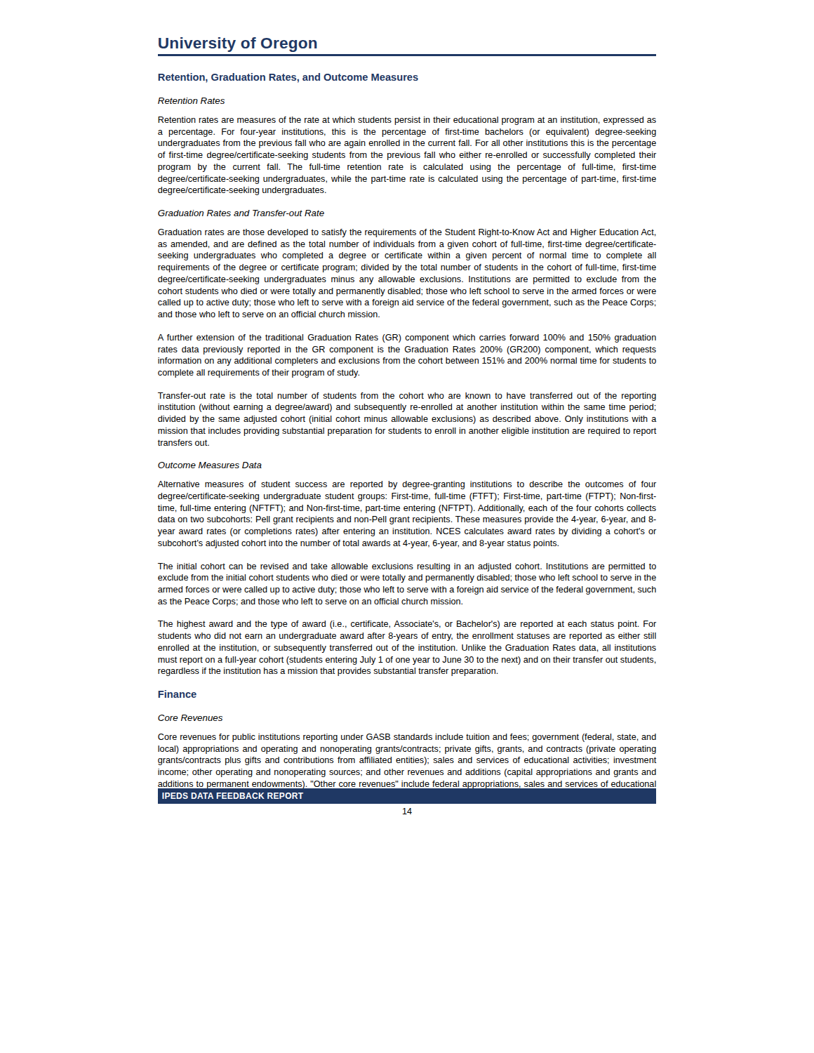University of Oregon
Retention, Graduation Rates, and Outcome Measures
Retention Rates
Retention rates are measures of the rate at which students persist in their educational program at an institution, expressed as a percentage. For four-year institutions, this is the percentage of first-time bachelors (or equivalent) degree-seeking undergraduates from the previous fall who are again enrolled in the current fall. For all other institutions this is the percentage of first-time degree/certificate-seeking students from the previous fall who either re-enrolled or successfully completed their program by the current fall. The full-time retention rate is calculated using the percentage of full-time, first-time degree/certificate-seeking undergraduates, while the part-time rate is calculated using the percentage of part-time, first-time degree/certificate-seeking undergraduates.
Graduation Rates and Transfer-out Rate
Graduation rates are those developed to satisfy the requirements of the Student Right-to-Know Act and Higher Education Act, as amended, and are defined as the total number of individuals from a given cohort of full-time, first-time degree/certificate-seeking undergraduates who completed a degree or certificate within a given percent of normal time to complete all requirements of the degree or certificate program; divided by the total number of students in the cohort of full-time, first-time degree/certificate-seeking undergraduates minus any allowable exclusions. Institutions are permitted to exclude from the cohort students who died or were totally and permanently disabled; those who left school to serve in the armed forces or were called up to active duty; those who left to serve with a foreign aid service of the federal government, such as the Peace Corps; and those who left to serve on an official church mission.
A further extension of the traditional Graduation Rates (GR) component which carries forward 100% and 150% graduation rates data previously reported in the GR component is the Graduation Rates 200% (GR200) component, which requests information on any additional completers and exclusions from the cohort between 151% and 200% normal time for students to complete all requirements of their program of study.
Transfer-out rate is the total number of students from the cohort who are known to have transferred out of the reporting institution (without earning a degree/award) and subsequently re-enrolled at another institution within the same time period; divided by the same adjusted cohort (initial cohort minus allowable exclusions) as described above. Only institutions with a mission that includes providing substantial preparation for students to enroll in another eligible institution are required to report transfers out.
Outcome Measures Data
Alternative measures of student success are reported by degree-granting institutions to describe the outcomes of four degree/certificate-seeking undergraduate student groups: First-time, full-time (FTFT); First-time, part-time (FTPT); Non-first-time, full-time entering (NFTFT); and Non-first-time, part-time entering (NFTPT). Additionally, each of the four cohorts collects data on two subcohorts: Pell grant recipients and non-Pell grant recipients. These measures provide the 4-year, 6-year, and 8-year award rates (or completions rates) after entering an institution. NCES calculates award rates by dividing a cohort's or subcohort's adjusted cohort into the number of total awards at 4-year, 6-year, and 8-year status points.
The initial cohort can be revised and take allowable exclusions resulting in an adjusted cohort. Institutions are permitted to exclude from the initial cohort students who died or were totally and permanently disabled; those who left school to serve in the armed forces or were called up to active duty; those who left to serve with a foreign aid service of the federal government, such as the Peace Corps; and those who left to serve on an official church mission.
The highest award and the type of award (i.e., certificate, Associate's, or Bachelor's) are reported at each status point. For students who did not earn an undergraduate award after 8-years of entry, the enrollment statuses are reported as either still enrolled at the institution, or subsequently transferred out of the institution. Unlike the Graduation Rates data, all institutions must report on a full-year cohort (students entering July 1 of one year to June 30 to the next) and on their transfer out students, regardless if the institution has a mission that provides substantial transfer preparation.
Finance
Core Revenues
Core revenues for public institutions reporting under GASB standards include tuition and fees; government (federal, state, and local) appropriations and operating and nonoperating grants/contracts; private gifts, grants, and contracts (private operating grants/contracts plus gifts and contributions from affiliated entities); sales and services of educational activities; investment income; other operating and nonoperating sources; and other revenues and additions (capital appropriations and grants and additions to permanent endowments). "Other core revenues" include federal appropriations, sales and services of educational activities, other operating and nonoperating sources, and other revenues and additions.
IPEDS DATA FEEDBACK REPORT
14